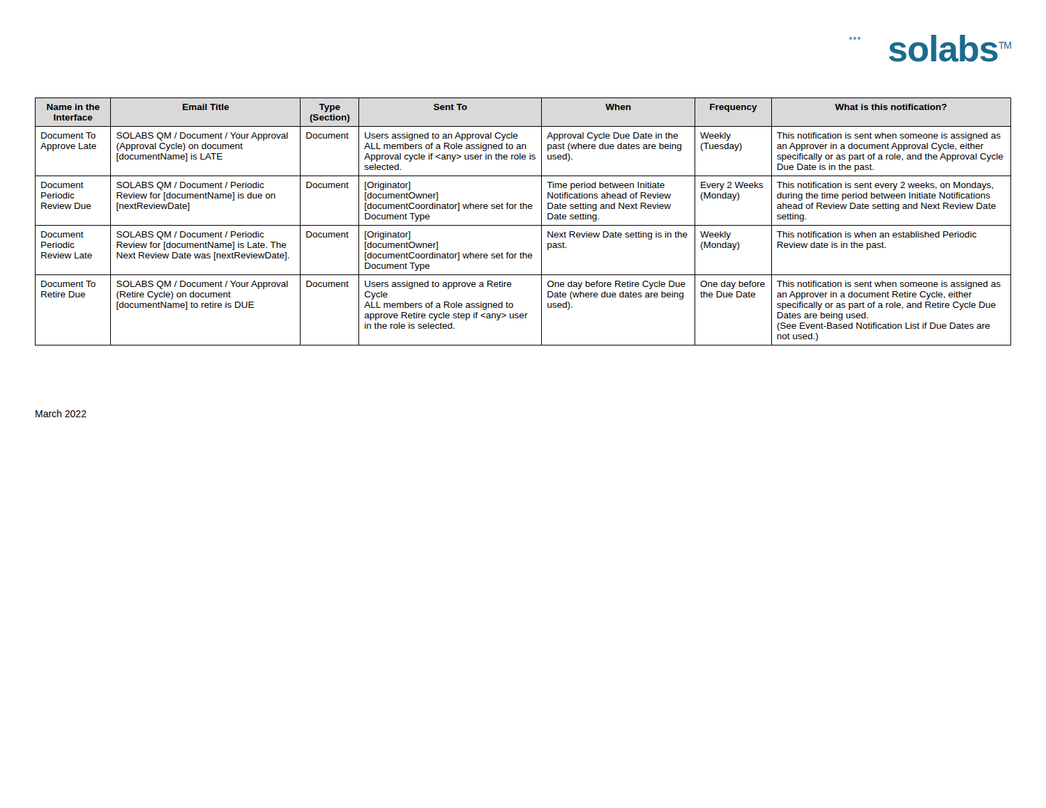•••solabsTM
| Name in the Interface | Email Title | Type (Section) | Sent To | When | Frequency | What is this notification? |
| --- | --- | --- | --- | --- | --- | --- |
| Document To Approve Late | SOLABS QM / Document / Your Approval (Approval Cycle) on document [documentName] is LATE | Document | Users assigned to an Approval Cycle ALL members of a Role assigned to an Approval cycle if <any> user in the role is selected. | Approval Cycle Due Date in the past (where due dates are being used). | Weekly (Tuesday) | This notification is sent when someone is assigned as an Approver in a document Approval Cycle, either specifically or as part of a role, and the Approval Cycle Due Date is in the past. |
| Document Periodic Review Due | SOLABS QM / Document / Periodic Review for [documentName] is due on [nextReviewDate] | Document | [Originator] [documentOwner] [documentCoordinator] where set for the Document Type | Time period between Initiate Notifications ahead of Review Date setting and Next Review Date setting. | Every 2 Weeks (Monday) | This notification is sent every 2 weeks, on Mondays, during the time period between Initiate Notifications ahead of Review Date setting and Next Review Date setting. |
| Document Periodic Review Late | SOLABS QM / Document / Periodic Review for [documentName] is Late. The Next Review Date was [nextReviewDate]. | Document | [Originator] [documentOwner] [documentCoordinator] where set for the Document Type | Next Review Date setting is in the past. | Weekly (Monday) | This notification is when an established Periodic Review date is in the past. |
| Document To Retire Due | SOLABS QM / Document / Your Approval (Retire Cycle) on document [documentName] to retire is DUE | Document | Users assigned to approve a Retire Cycle ALL members of a Role assigned to approve Retire cycle step if <any> user in the role is selected. | One day before Retire Cycle Due Date (where due dates are being used). | One day before the Due Date | This notification is sent when someone is assigned as an Approver in a document Retire Cycle, either specifically or as part of a role, and Retire Cycle Due Dates are being used. (See Event-Based Notification List if Due Dates are not used.) |
March 2022